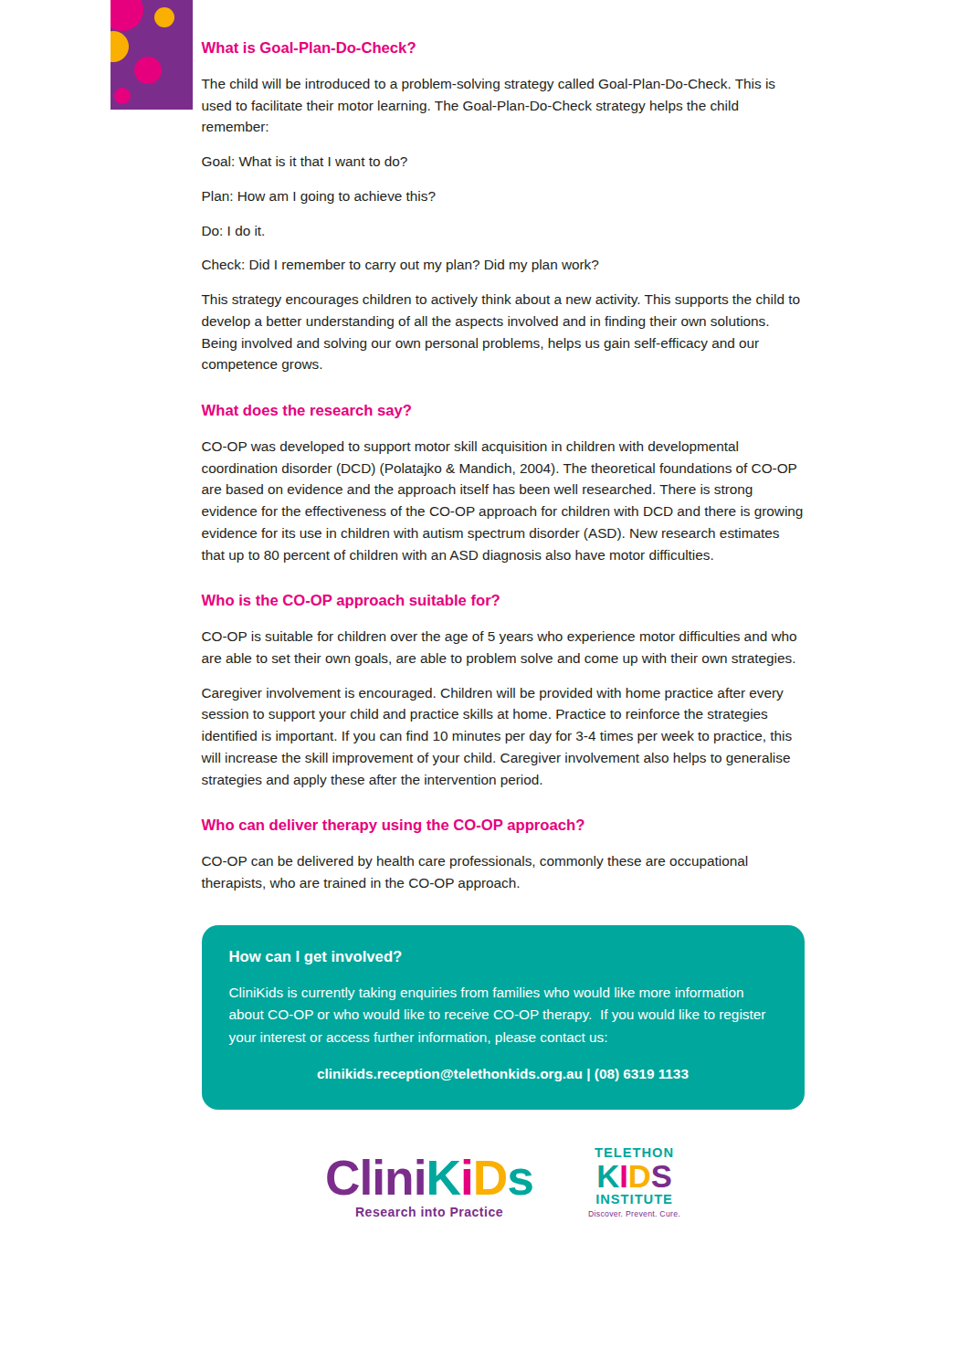What is Goal-Plan-Do-Check?
The child will be introduced to a problem-solving strategy called Goal-Plan-Do-Check. This is used to facilitate their motor learning. The Goal-Plan-Do-Check strategy helps the child remember:
Goal: What is it that I want to do?
Plan: How am I going to achieve this?
Do: I do it.
Check: Did I remember to carry out my plan? Did my plan work?
This strategy encourages children to actively think about a new activity. This supports the child to develop a better understanding of all the aspects involved and in finding their own solutions. Being involved and solving our own personal problems, helps us gain self-efficacy and our competence grows.
What does the research say?
CO-OP was developed to support motor skill acquisition in children with developmental coordination disorder (DCD) (Polatajko & Mandich, 2004). The theoretical foundations of CO-OP are based on evidence and the approach itself has been well researched. There is strong evidence for the effectiveness of the CO-OP approach for children with DCD and there is growing evidence for its use in children with autism spectrum disorder (ASD). New research estimates that up to 80 percent of children with an ASD diagnosis also have motor difficulties.
Who is the CO-OP approach suitable for?
CO-OP is suitable for children over the age of 5 years who experience motor difficulties and who are able to set their own goals, are able to problem solve and come up with their own strategies.
Caregiver involvement is encouraged. Children will be provided with home practice after every session to support your child and practice skills at home. Practice to reinforce the strategies identified is important. If you can find 10 minutes per day for 3-4 times per week to practice, this will increase the skill improvement of your child. Caregiver involvement also helps to generalise strategies and apply these after the intervention period.
Who can deliver therapy using the CO-OP approach?
CO-OP can be delivered by health care professionals, commonly these are occupational therapists, who are trained in the CO-OP approach.
How can I get involved?
CliniKids is currently taking enquiries from families who would like more information about CO-OP or who would like to receive CO-OP therapy. If you would like to register your interest or access further information, please contact us:
clinikids.reception@telethonkids.org.au | (08) 6319 1133
Clini KiDs
Research into Practice
TELETHON
KIDS
INSTITUTE
Discover. Prevent. Cure.